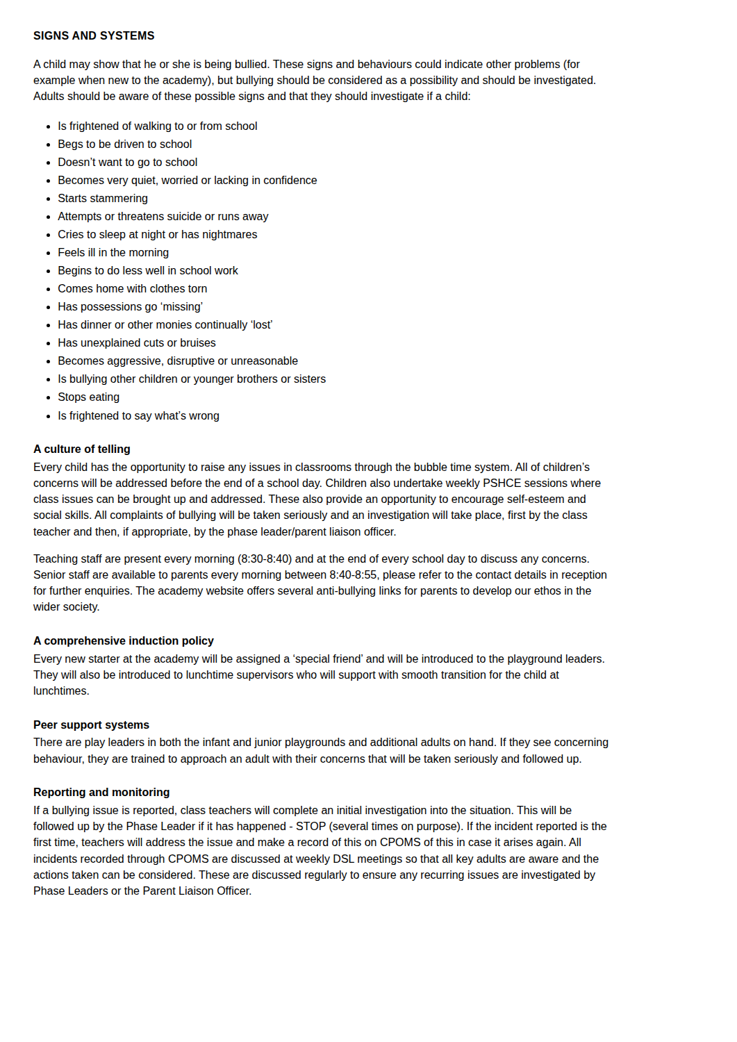SIGNS AND SYSTEMS
A child may show that he or she is being bullied. These signs and behaviours could indicate other problems (for example when new to the academy), but bullying should be considered as a possibility and should be investigated. Adults should be aware of these possible signs and that they should investigate if a child:
Is frightened of walking to or from school
Begs to be driven to school
Doesn’t want to go to school
Becomes very quiet, worried or lacking in confidence
Starts stammering
Attempts or threatens suicide or runs away
Cries to sleep at night or has nightmares
Feels ill in the morning
Begins to do less well in school work
Comes home with clothes torn
Has possessions go ‘missing’
Has dinner or other monies continually ‘lost’
Has unexplained cuts or bruises
Becomes aggressive, disruptive or unreasonable
Is bullying other children or younger brothers or sisters
Stops eating
Is frightened to say what’s wrong
A culture of telling
Every child has the opportunity to raise any issues in classrooms through the bubble time system. All of children’s concerns will be addressed before the end of a school day. Children also undertake weekly PSHCE sessions where class issues can be brought up and addressed. These also provide an opportunity to encourage self-esteem and social skills. All complaints of bullying will be taken seriously and an investigation will take place, first by the class teacher and then, if appropriate, by the phase leader/parent liaison officer.
Teaching staff are present every morning (8:30-8:40) and at the end of every school day to discuss any concerns. Senior staff are available to parents every morning between 8:40-8:55, please refer to the contact details in reception for further enquiries. The academy website offers several anti-bullying links for parents to develop our ethos in the wider society.
A comprehensive induction policy
Every new starter at the academy will be assigned a ‘special friend’ and will be introduced to the playground leaders. They will also be introduced to lunchtime supervisors who will support with smooth transition for the child at lunchtimes.
Peer support systems
There are play leaders in both the infant and junior playgrounds and additional adults on hand. If they see concerning behaviour, they are trained to approach an adult with their concerns that will be taken seriously and followed up.
Reporting and monitoring
If a bullying issue is reported, class teachers will complete an initial investigation into the situation. This will be followed up by the Phase Leader if it has happened - STOP (several times on purpose). If the incident reported is the first time, teachers will address the issue and make a record of this on CPOMS of this in case it arises again. All incidents recorded through CPOMS are discussed at weekly DSL meetings so that all key adults are aware and the actions taken can be considered. These are discussed regularly to ensure any recurring issues are investigated by Phase Leaders or the Parent Liaison Officer.